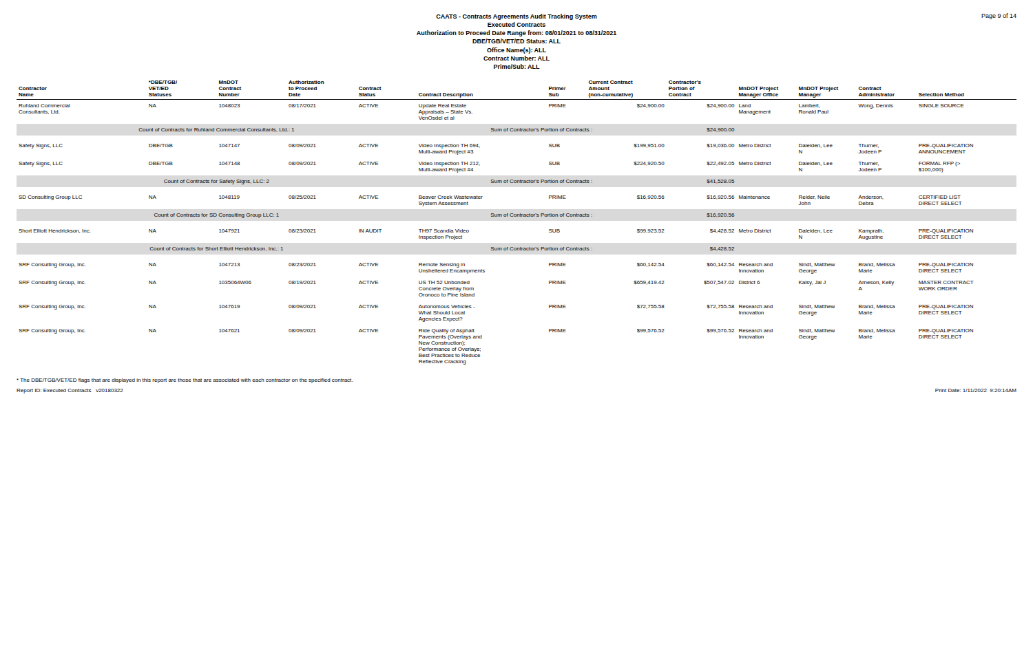Page 9 of 14
CAATS - Contracts Agreements Audit Tracking System
Executed Contracts
Authorization to Proceed Date Range from: 08/01/2021 to 08/31/2021
DBE/TGB/VET/ED Status: ALL
Office Name(s): ALL
Contract Number: ALL
Prime/Sub: ALL
| Contractor Name | *DBE/TGB/ VET/ED Statuses | MnDOT Contract Number | Authorization to Proceed Date | Contract Status | Contract Description | Prime/ Sub | Current Contract Amount (non-cumulative) | Contractor's Portion of Contract | MnDOT Project Manager Office | MnDOT Project Manager | Contract Administrator | Selection Method |
| --- | --- | --- | --- | --- | --- | --- | --- | --- | --- | --- | --- | --- |
| Ruhland Commercial Consultants, Ltd. | NA | 1048023 | 08/17/2021 | ACTIVE | Update Real Estate Appraisals – State Vs. VenOsdel et al | PRIME | $24,900.00 | $24,900.00 | Land Management | Lambert, Ronald Paul | Wong, Dennis | SINGLE SOURCE |
| Count of Contracts for Ruhland Commercial Consultants, Ltd.: 1 | Sum of Contractor's Portion of Contracts : | $24,900.00 | | | | |
| Safety Signs, LLC | DBE/TGB | 1047147 | 08/09/2021 | ACTIVE | Video Inspection TH 694, Multi-award Project #3 | SUB | $199,951.00 | $19,036.00 | Metro District | Daleiden, Lee N | Thurner, Jodeen P | PRE-QUALIFICATION ANNOUNCEMENT |
| Safety Signs, LLC | DBE/TGB | 1047148 | 08/09/2021 | ACTIVE | Video Inspection TH 212, Multi-award Project #4 | SUB | $224,920.50 | $22,492.05 | Metro District | Daleiden, Lee N | Thurner, Jodeen P | FORMAL RFP (> $100,000) |
| Count of Contracts for Safety Signs, LLC: 2 | Sum of Contractor's Portion of Contracts : | $41,528.05 | | | | |
| SD Consulting Group LLC | NA | 1048119 | 08/25/2021 | ACTIVE | Beaver Creek Wastewater System Assessment | PRIME | $16,920.56 | $16,920.56 | Maintenance | Reider, Neile John | Anderson, Debra | CERTIFIED LIST DIRECT SELECT |
| Count of Contracts for SD Consulting Group LLC: 1 | Sum of Contractor's Portion of Contracts : | $16,920.56 | | | | |
| Short Elliott Hendrickson, Inc. | NA | 1047921 | 08/23/2021 | IN AUDIT | TH97 Scandia Video Inspection Project | SUB | $99,923.52 | $4,428.52 | Metro District | Daleiden, Lee N | Kamprath, Augustine | PRE-QUALIFICATION DIRECT SELECT |
| Count of Contracts for Short Elliott Hendrickson, Inc.: 1 | Sum of Contractor's Portion of Contracts : | $4,428.52 | | | | |
| SRF Consulting Group, Inc. | NA | 1047213 | 08/23/2021 | ACTIVE | Remote Sensing in Unsheltered Encampments | PRIME | $60,142.54 | $60,142.54 | Research and Innovation | Sindt, Matthew George | Brand, Melissa Marie | PRE-QUALIFICATION DIRECT SELECT |
| SRF Consulting Group, Inc. | NA | 1035064W06 | 08/19/2021 | ACTIVE | US TH 52 Unbonded Concrete Overlay from Oronoco to Pine Island | PRIME | $659,419.42 | $507,547.02 | District 6 | Kalsy, Jai J | Arneson, Kelly A | MASTER CONTRACT WORK ORDER |
| SRF Consulting Group, Inc. | NA | 1047619 | 08/09/2021 | ACTIVE | Autonomous Vehicles - What Should Local Agencies Expect? | PRIME | $72,755.58 | $72,755.58 | Research and Innovation | Sindt, Matthew George | Brand, Melissa Marie | PRE-QUALIFICATION DIRECT SELECT |
| SRF Consulting Group, Inc. | NA | 1047621 | 08/09/2021 | ACTIVE | Ride Quality of Asphalt Pavements (Overlays and New Construction); Performance of Overlays; Best Practices to Reduce Reflective Cracking | PRIME | $99,576.52 | $99,576.52 | Research and Innovation | Sindt, Matthew George | Brand, Melissa Marie | PRE-QUALIFICATION DIRECT SELECT |
* The DBE/TGB/VET/ED flags that are displayed in this report are those that are associated with each contractor on the specified contract.
Report ID: Executed Contracts v20180322
Print Date: 1/11/2022 9:20:14AM